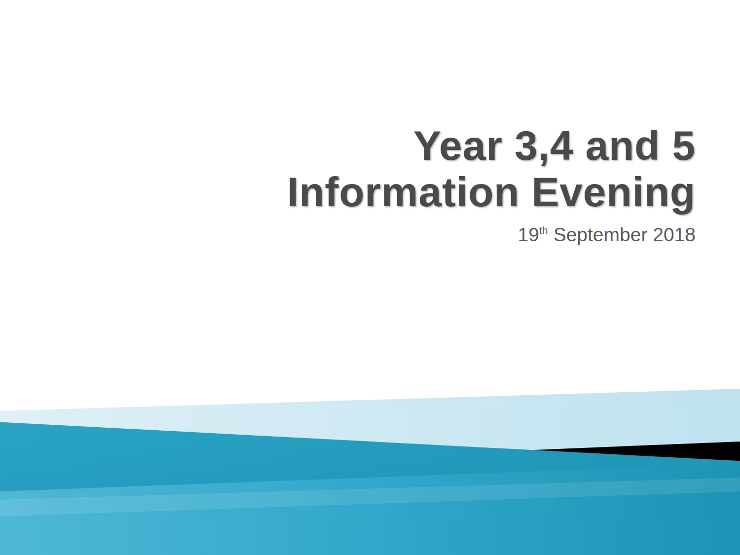Year 3,4 and 5
Information Evening
19th September 2018